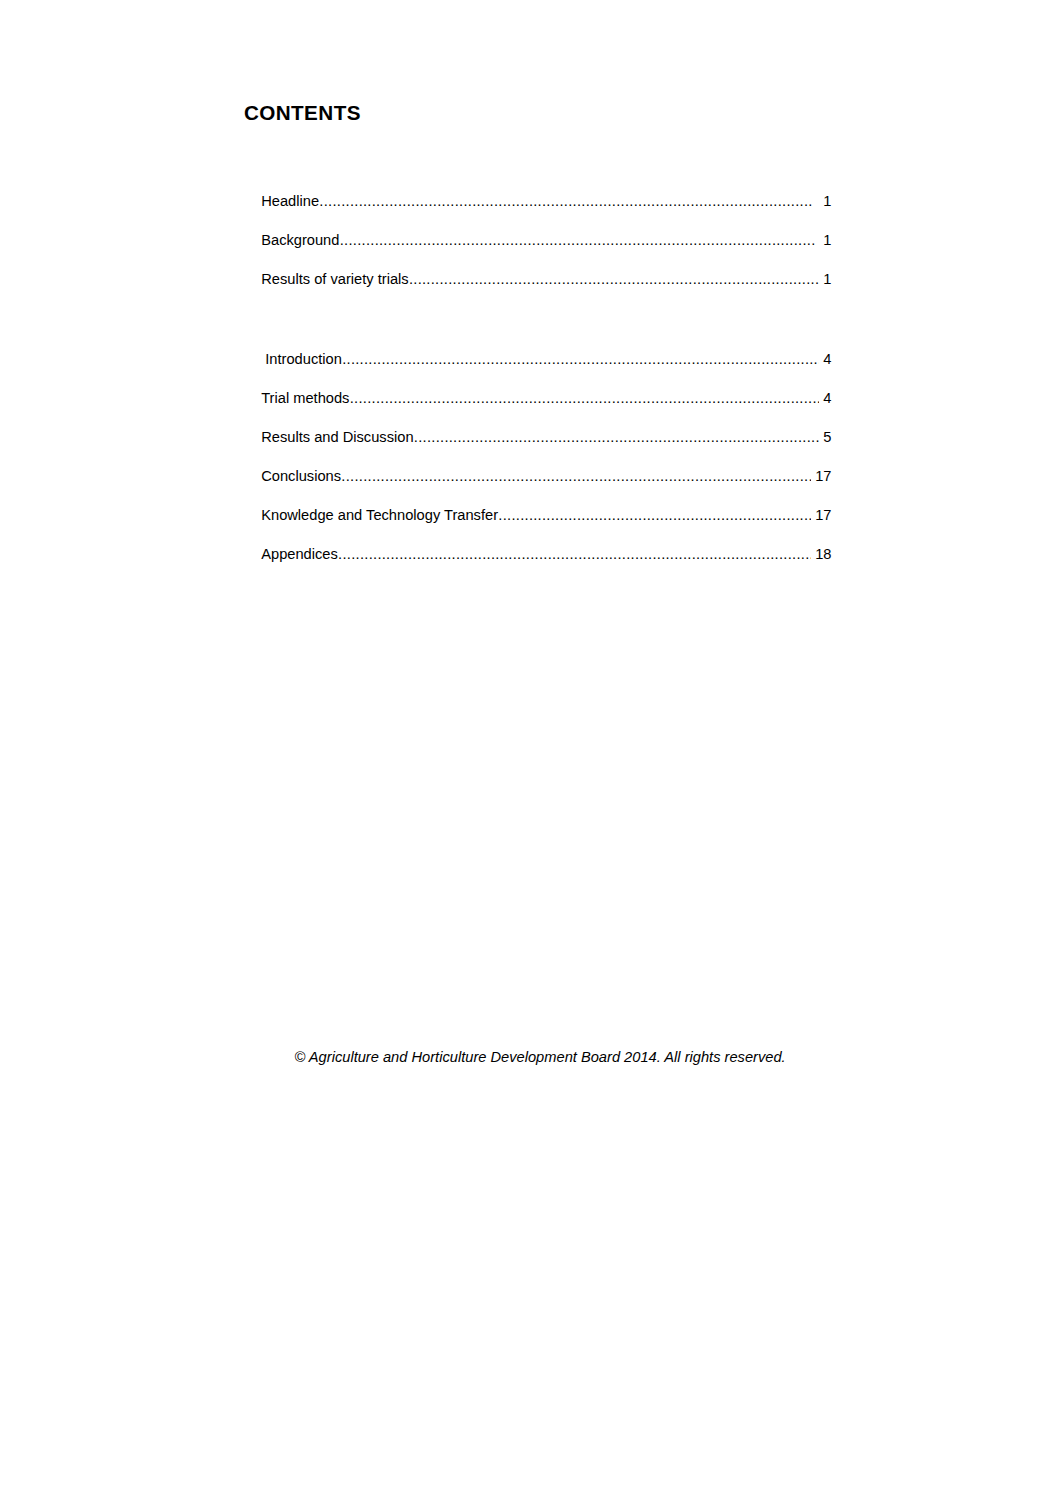CONTENTS
Headline ................................................................................................................. 1
Background ............................................................................................................. 1
Results of variety trials ................................................................................................... 1
Introduction .................................................................................................................. 4
Trial methods ................................................................................................................... 4
Results and Discussion .................................................................................................. 5
Conclusions .............................................................................................................. 17
Knowledge and Technology Transfer ........................................................................... 17
Appendices ................................................................................................................ 18
© Agriculture and Horticulture Development Board 2014. All rights reserved.